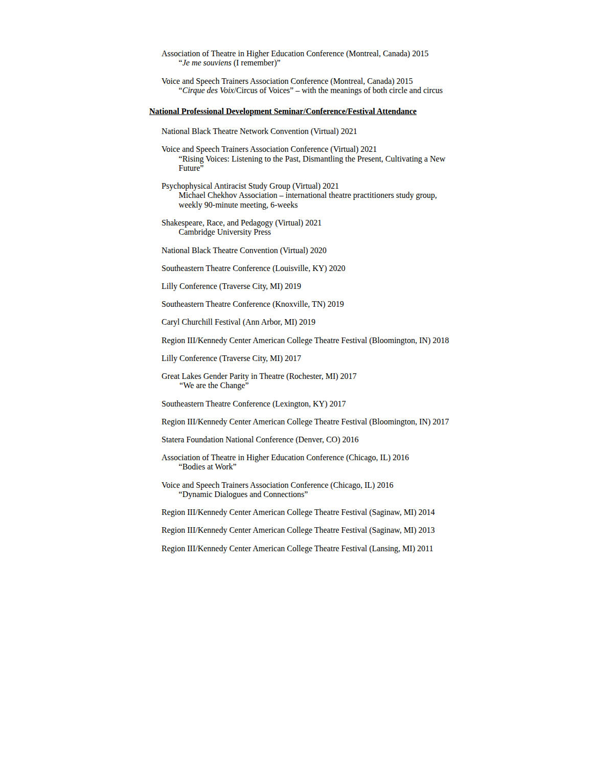Association of Theatre in Higher Education Conference (Montreal, Canada) 2015 “Je me souviens (I remember)”
Voice and Speech Trainers Association Conference (Montreal, Canada) 2015 “Cirque des Voix/Circus of Voices” – with the meanings of both circle and circus
National Professional Development Seminar/Conference/Festival Attendance
National Black Theatre Network Convention (Virtual) 2021
Voice and Speech Trainers Association Conference (Virtual) 2021 “Rising Voices: Listening to the Past, Dismantling the Present, Cultivating a New Future”
Psychophysical Antiracist Study Group (Virtual) 2021 Michael Chekhov Association – international theatre practitioners study group, weekly 90-minute meeting, 6-weeks
Shakespeare, Race, and Pedagogy (Virtual) 2021 Cambridge University Press
National Black Theatre Convention (Virtual) 2020
Southeastern Theatre Conference (Louisville, KY) 2020
Lilly Conference (Traverse City, MI) 2019
Southeastern Theatre Conference (Knoxville, TN) 2019
Caryl Churchill Festival (Ann Arbor, MI) 2019
Region III/Kennedy Center American College Theatre Festival (Bloomington, IN) 2018
Lilly Conference (Traverse City, MI) 2017
Great Lakes Gender Parity in Theatre (Rochester, MI) 2017 “We are the Change”
Southeastern Theatre Conference (Lexington, KY) 2017
Region III/Kennedy Center American College Theatre Festival (Bloomington, IN) 2017
Statera Foundation National Conference (Denver, CO) 2016
Association of Theatre in Higher Education Conference (Chicago, IL) 2016 “Bodies at Work”
Voice and Speech Trainers Association Conference (Chicago, IL) 2016 “Dynamic Dialogues and Connections”
Region III/Kennedy Center American College Theatre Festival (Saginaw, MI) 2014
Region III/Kennedy Center American College Theatre Festival (Saginaw, MI) 2013
Region III/Kennedy Center American College Theatre Festival (Lansing, MI) 2011